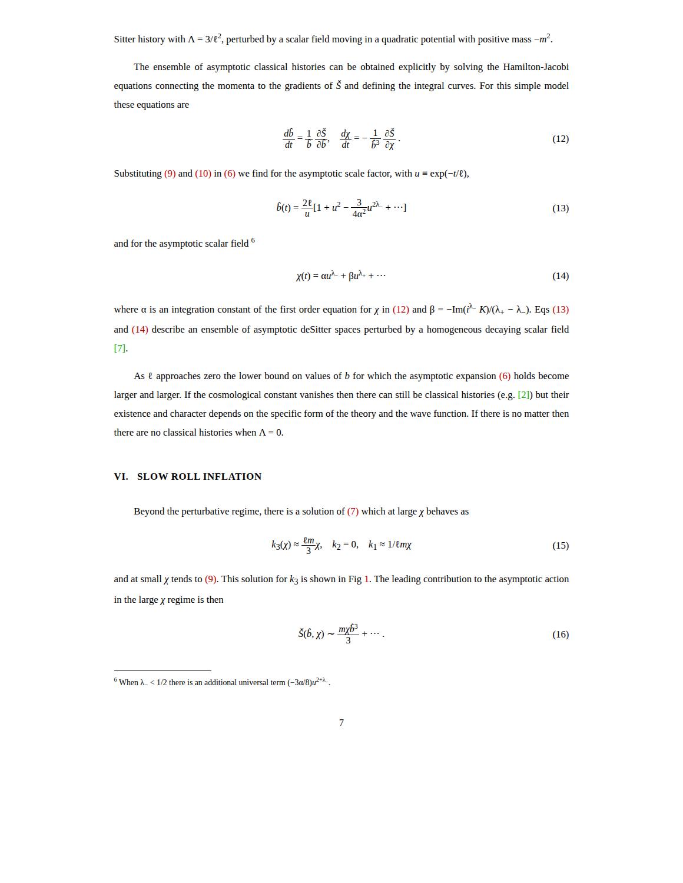Sitter history with Λ = 3/ℓ2, perturbed by a scalar field moving in a quadratic potential with positive mass −m2.
The ensemble of asymptotic classical histories can be obtained explicitly by solving the Hamilton-Jacobi equations connecting the momenta to the gradients of Š and defining the integral curves. For this simple model these equations are
db̂dt = 1 b̂ ∂Š∂b̂, dχ dt = − 1 b̂3 ∂Š∂χ . (12)
Substituting (9) and (10) in (6) we find for the asymptotic scale factor, with u ≡ exp(−t/ℓ),
b̂(t) = 2ℓ u[1 + u2 − 34α2 u2λ− + ···] (13)
and for the asymptotic scalar field 6
χ(t) = αuλ− + βuλ+ + ··· (14)
where α is an integration constant of the first order equation for χ in (12) and β = −Im(iλ− K)/(λ+ − λ−). Eqs (13) and (14) describe an ensemble of asymptotic deSitter spaces perturbed by a homogeneous decaying scalar field [7].
As ℓ approaches zero the lower bound on values of b for which the asymptotic expansion (6) holds become larger and larger. If the cosmological constant vanishes then there can still be classical histories (e.g. [2]) but their existence and character depends on the specific form of the theory and the wave function. If there is no matter then there are no classical histories when Λ = 0.
VI. SLOW ROLL INFLATION
Beyond the perturbative regime, there is a solution of (7) which at large χ behaves as
k3(χ) ≈ ℓm 3 χ, k2 = 0, k1 ≈ 1/ℓmχ (15)
and at small χ tends to (9). This solution for k3 is shown in Fig 1. The leading contribution to the asymptotic action in the large χ regime is then
Š(b̂, χ) ∼ mχb̂33 + ··· . (16)
6 When λ− < 1/2 there is an additional universal term (−3α/8)u2+λ−.
7